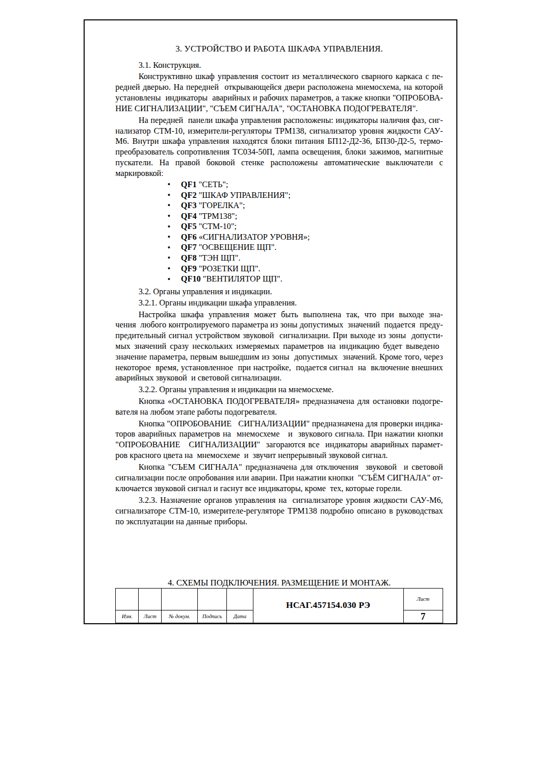3. УСТРОЙСТВО И РАБОТА ШКАФА УПРАВЛЕНИЯ.
3.1. Конструкция.
Конструктивно шкаф управления состоит из металлического сварного каркаса с передней дверью. На передней открывающейся двери расположена мнемосхема, на которой установлены индикаторы аварийных и рабочих параметров, а также кнопки "ОПРОБОВАНИЕ СИГНАЛИЗАЦИИ", "СЪЕМ СИГНАЛА", "ОСТАНОВКА ПОДОГРЕВАТЕЛЯ".
На передней панели шкафа управления расположены: индикаторы наличия фаз, сигнализатор СТМ-10, измерители-регуляторы ТРМ138, сигнализатор уровня жидкости САУ-М6. Внутри шкафа управления находятся блоки питания БП12-Д2-36, БП30-Д2-5, термопреобразователь сопротивления ТС034-50П, лампа освещения, блоки зажимов, магнитные пускатели. На правой боковой стенке расположены автоматические выключатели с маркировкой:
QF1 "СЕТЬ";
QF2 "ШКАФ УПРАВЛЕНИЯ";
QF3 "ГОРЕЛКА";
QF4 "ТРМ138";
QF5 "СТМ-10";
QF6 «СИГНАЛИЗАТОР УРОВНЯ»;
QF7 "ОСВЕЩЕНИЕ ЩП".
QF8 "ТЭН ЩП".
QF9 "РОЗЕТКИ ЩП".
QF10 "ВЕНТИЛЯТОР ЩП".
3.2. Органы управления и индикации.
3.2.1. Органы индикации шкафа управления.
Настройка шкафа управления может быть выполнена так, что при выходе значения любого контролируемого параметра из зоны допустимых значений подается предупредительный сигнал устройством звуковой сигнализации. При выходе из зоны допустимых значений сразу нескольких измеряемых параметров на индикацию будет выведено значение параметра, первым вышедшим из зоны допустимых значений. Кроме того, через некоторое время, установленное при настройке, подается сигнал на включение внешних аварийных звуковой и световой сигнализации.
3.2.2. Органы управления и индикации на мнемосхеме.
Кнопка «ОСТАНОВКА ПОДОГРЕВАТЕЛЯ» предназначена для остановки подогревателя на любом этапе работы подогревателя.
Кнопка "ОПРОБОВАНИЕ СИГНАЛИЗАЦИИ" предназначена для проверки индикаторов аварийных параметров на мнемосхеме и звукового сигнала. При нажатии кнопки "ОПРОБОВАНИЕ СИГНАЛИЗАЦИИ" загораются все индикаторы аварийных параметров красного цвета на мнемосхеме и звучит непрерывный звуковой сигнал.
Кнопка "СЪЕМ СИГНАЛА" предназначена для отключения звуковой и световой сигнализации после опробования или аварии. При нажатии кнопки "СЪЁМ СИГНАЛА" отключается звуковой сигнал и гаснут все индикаторы, кроме тех, которые горели.
3.2.3. Назначение органов управления на сигнализаторе уровня жидкости САУ-М6, сигнализаторе СТМ-10, измерителе-регуляторе ТРМ138 подробно описано в руководствах по эксплуатации на данные приборы.
4. СХЕМЫ ПОДКЛЮЧЕНИЯ. РАЗМЕЩЕНИЕ И МОНТАЖ.
| | | | | | НСАГ.457154.030 РЭ | Лист |
| Изм. | Лист | № докум. | Подпись | Дата | 7 |